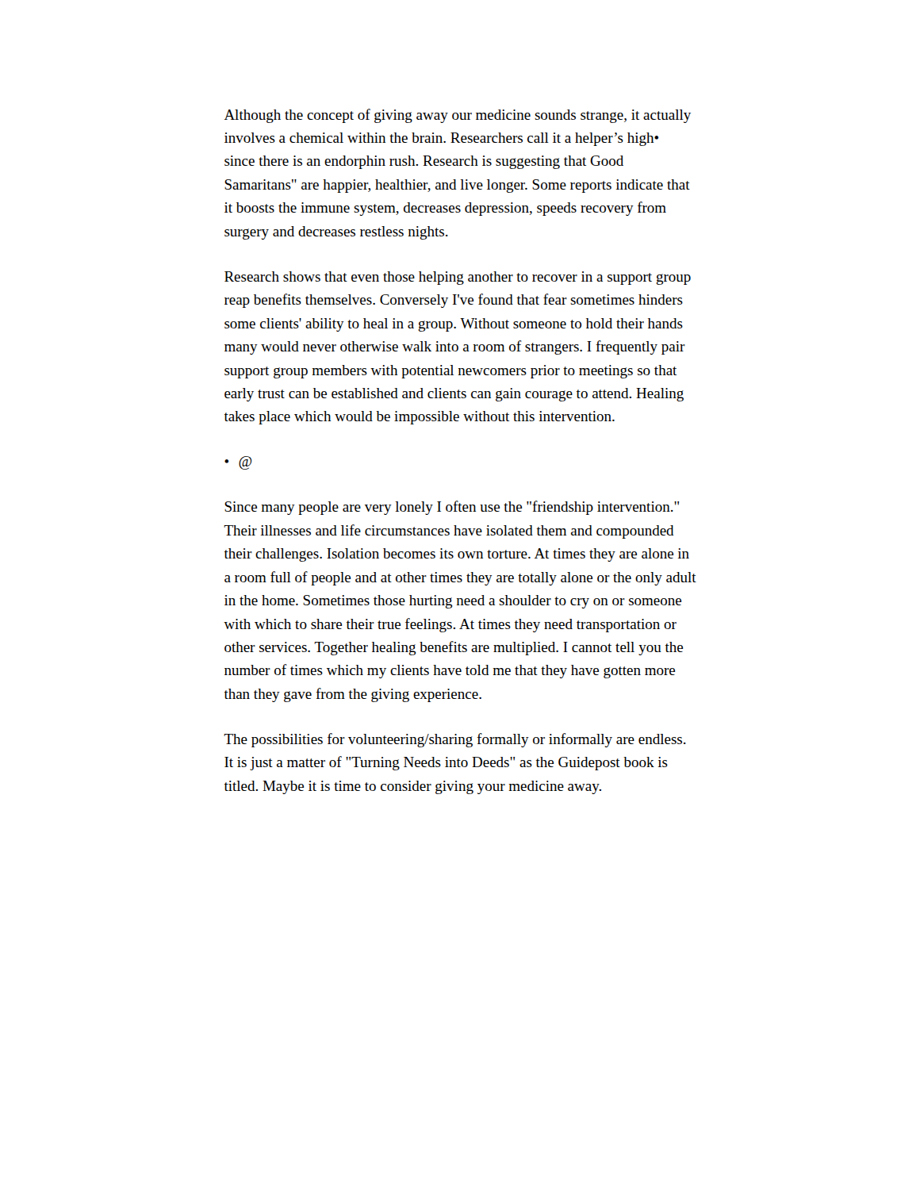Although the concept of giving away our medicine sounds strange, it actually involves a chemical within the brain. Researchers call it a helper’s high• since there is an endorphin rush. Research is suggesting that Good Samaritans" are happier, healthier, and live longer. Some reports indicate that it boosts the immune system, decreases depression, speeds recovery from surgery and decreases restless nights.
Research shows that even those helping another to recover in a support group reap benefits themselves. Conversely I've found that fear sometimes hinders some clients' ability to heal in a group. Without someone to hold their hands many would never otherwise walk into a room of strangers. I frequently pair support group members with potential newcomers prior to meetings so that early trust can be established and clients can gain courage to attend. Healing takes place which would be impossible without this intervention.
• @
Since many people are very lonely I often use the "friendship intervention." Their illnesses and life circumstances have isolated them and compounded their challenges. Isolation becomes its own torture. At times they are alone in a room full of people and at other times they are totally alone or the only adult in the home. Sometimes those hurting need a shoulder to cry on or someone with which to share their true feelings. At times they need transportation or other services. Together healing benefits are multiplied. I cannot tell you the number of times which my clients have told me that they have gotten more than they gave from the giving experience.
The possibilities for volunteering/sharing formally or informally are endless. It is just a matter of "Turning Needs into Deeds" as the Guidepost book is titled. Maybe it is time to consider giving your medicine away.